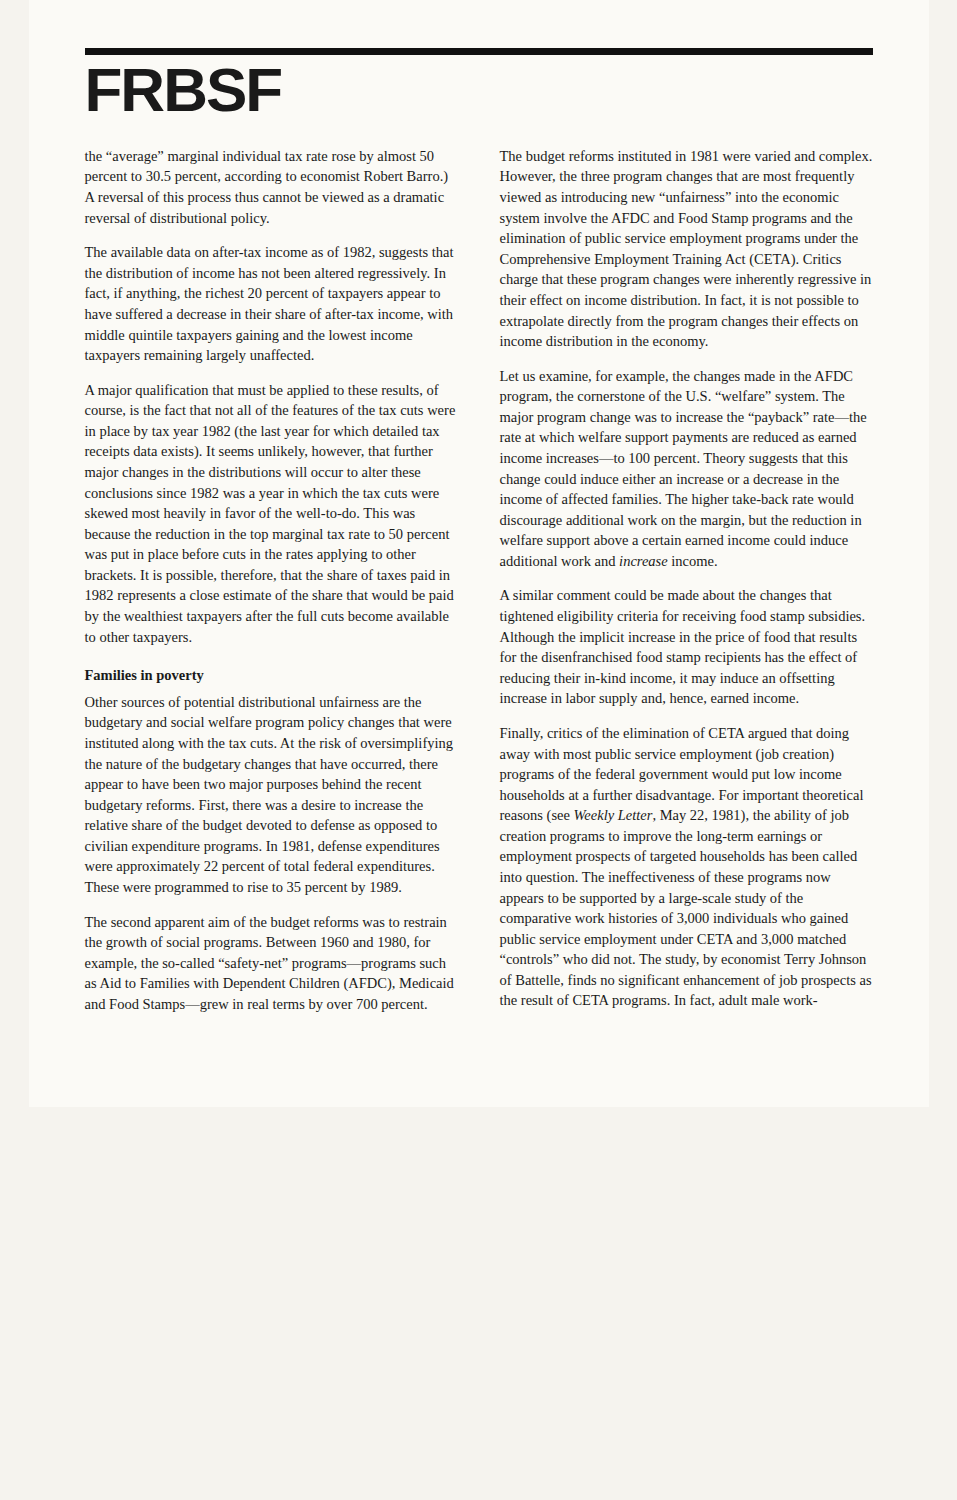FRBSF
the “average” marginal individual tax rate rose by almost 50 percent to 30.5 percent, according to economist Robert Barro.) A reversal of this process thus cannot be viewed as a dramatic reversal of distributional policy.
The available data on after-tax income as of 1982, suggests that the distribution of income has not been altered regressively. In fact, if anything, the richest 20 percent of taxpayers appear to have suffered a decrease in their share of after-tax income, with middle quintile taxpayers gaining and the lowest income taxpayers remaining largely unaffected.
A major qualification that must be applied to these results, of course, is the fact that not all of the features of the tax cuts were in place by tax year 1982 (the last year for which detailed tax receipts data exists). It seems unlikely, however, that further major changes in the distributions will occur to alter these conclusions since 1982 was a year in which the tax cuts were skewed most heavily in favor of the well-to-do. This was because the reduction in the top marginal tax rate to 50 percent was put in place before cuts in the rates applying to other brackets. It is possible, therefore, that the share of taxes paid in 1982 represents a close estimate of the share that would be paid by the wealthiest taxpayers after the full cuts become available to other taxpayers.
Families in poverty
Other sources of potential distributional unfairness are the budgetary and social welfare program policy changes that were instituted along with the tax cuts. At the risk of oversimplifying the nature of the budgetary changes that have occurred, there appear to have been two major purposes behind the recent budgetary reforms. First, there was a desire to increase the relative share of the budget devoted to defense as opposed to civilian expenditure programs. In 1981, defense expenditures were approximately 22 percent of total federal expenditures. These were programmed to rise to 35 percent by 1989.
The second apparent aim of the budget reforms was to restrain the growth of social programs. Between 1960 and 1980, for example, the so-called “safety-net” programs—programs such as Aid to Families with Dependent Children (AFDC), Medicaid and Food Stamps—grew in real terms by over 700 percent.
The budget reforms instituted in 1981 were varied and complex. However, the three program changes that are most frequently viewed as introducing new “unfairness” into the economic system involve the AFDC and Food Stamp programs and the elimination of public service employment programs under the Comprehensive Employment Training Act (CETA). Critics charge that these program changes were inherently regressive in their effect on income distribution. In fact, it is not possible to extrapolate directly from the program changes their effects on income distribution in the economy.
Let us examine, for example, the changes made in the AFDC program, the cornerstone of the U.S. “welfare” system. The major program change was to increase the “payback” rate—the rate at which welfare support payments are reduced as earned income increases—to 100 percent. Theory suggests that this change could induce either an increase or a decrease in the income of affected families. The higher take-back rate would discourage additional work on the margin, but the reduction in welfare support above a certain earned income could induce additional work and increase income.
A similar comment could be made about the changes that tightened eligibility criteria for receiving food stamp subsidies. Although the implicit increase in the price of food that results for the disenfranchised food stamp recipients has the effect of reducing their in-kind income, it may induce an offsetting increase in labor supply and, hence, earned income.
Finally, critics of the elimination of CETA argued that doing away with most public service employment (job creation) programs of the federal government would put low income households at a further disadvantage. For important theoretical reasons (see Weekly Letter, May 22, 1981), the ability of job creation programs to improve the long-term earnings or employment prospects of targeted households has been called into question. The ineffectiveness of these programs now appears to be supported by a large-scale study of the comparative work histories of 3,000 individuals who gained public service employment under CETA and 3,000 matched “controls” who did not. The study, by economist Terry Johnson of Battelle, finds no significant enhancement of job prospects as the result of CETA programs. In fact, adult male work-